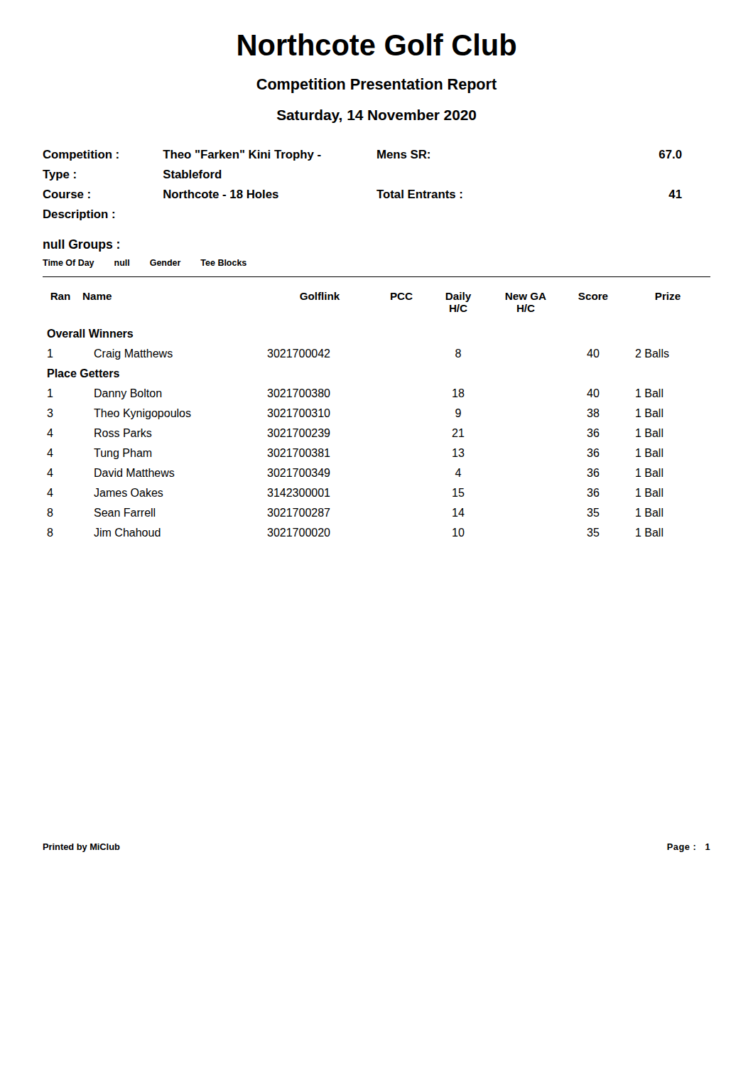Northcote Golf Club
Competition Presentation Report
Saturday, 14 November 2020
| Competition : | Theo "Farken" Kini Trophy - | Mens SR: | 67.0 |
| Type : | Stableford | | |
| Course : | Northcote - 18 Holes | Total Entrants : | 41 |
| Description : | | | |
null Groups :
| Time Of Day | null | Gender | Tee Blocks |
| Ran | Name | Golflink | PCC | Daily H/C | New GA H/C | Score | Prize |
| --- | --- | --- | --- | --- | --- | --- | --- |
| Overall Winners |
| 1 | Craig Matthews | 3021700042 | | 8 | | 40 | 2 Balls |
| Place Getters |
| 1 | Danny Bolton | 3021700380 | | 18 | | 40 | 1 Ball |
| 3 | Theo Kynigopoulos | 3021700310 | | 9 | | 38 | 1 Ball |
| 4 | Ross Parks | 3021700239 | | 21 | | 36 | 1 Ball |
| 4 | Tung Pham | 3021700381 | | 13 | | 36 | 1 Ball |
| 4 | David Matthews | 3021700349 | | 4 | | 36 | 1 Ball |
| 4 | James Oakes | 3142300001 | | 15 | | 36 | 1 Ball |
| 8 | Sean Farrell | 3021700287 | | 14 | | 35 | 1 Ball |
| 8 | Jim Chahoud | 3021700020 | | 10 | | 35 | 1 Ball |
Printed by MiClub
Page : 1